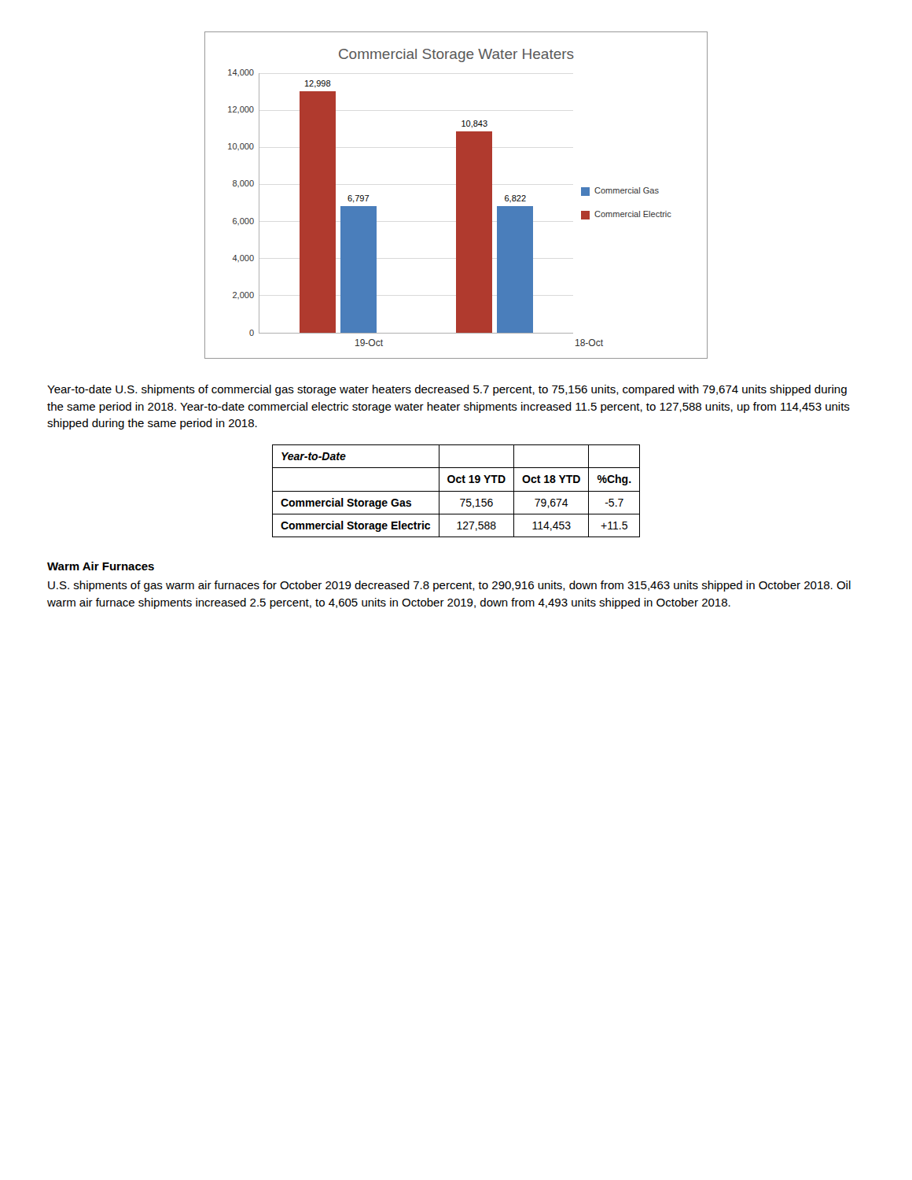Commercial Storage Water Heaters
14,000 12,000 10,000 8,000 6,000 4,000 2,000 0
12,998
6,797
10,843
6,822
Commercial Gas
Commercial Electric
19-Oct
18-Oct
Year-to-date U.S. shipments of commercial gas storage water heaters decreased 5.7 percent, to 75,156 units, compared with 79,674 units shipped during the same period in 2018. Year-to-date commercial electric storage water heater shipments increased 11.5 percent, to 127,588 units, up from 114,453 units shipped during the same period in 2018.
| Year-to-Date | | | |
| | Oct 19 YTD | Oct 18 YTD | %Chg. |
| Commercial Storage Gas | 75,156 | 79,674 | -5.7 |
| Commercial Storage Electric | 127,588 | 114,453 | +11.5 |
Warm Air Furnaces
U.S. shipments of gas warm air furnaces for October 2019 decreased 7.8 percent, to 290,916 units, down from 315,463 units shipped in October 2018. Oil warm air furnace shipments increased 2.5 percent, to 4,605 units in October 2019, down from 4,493 units shipped in October 2018.